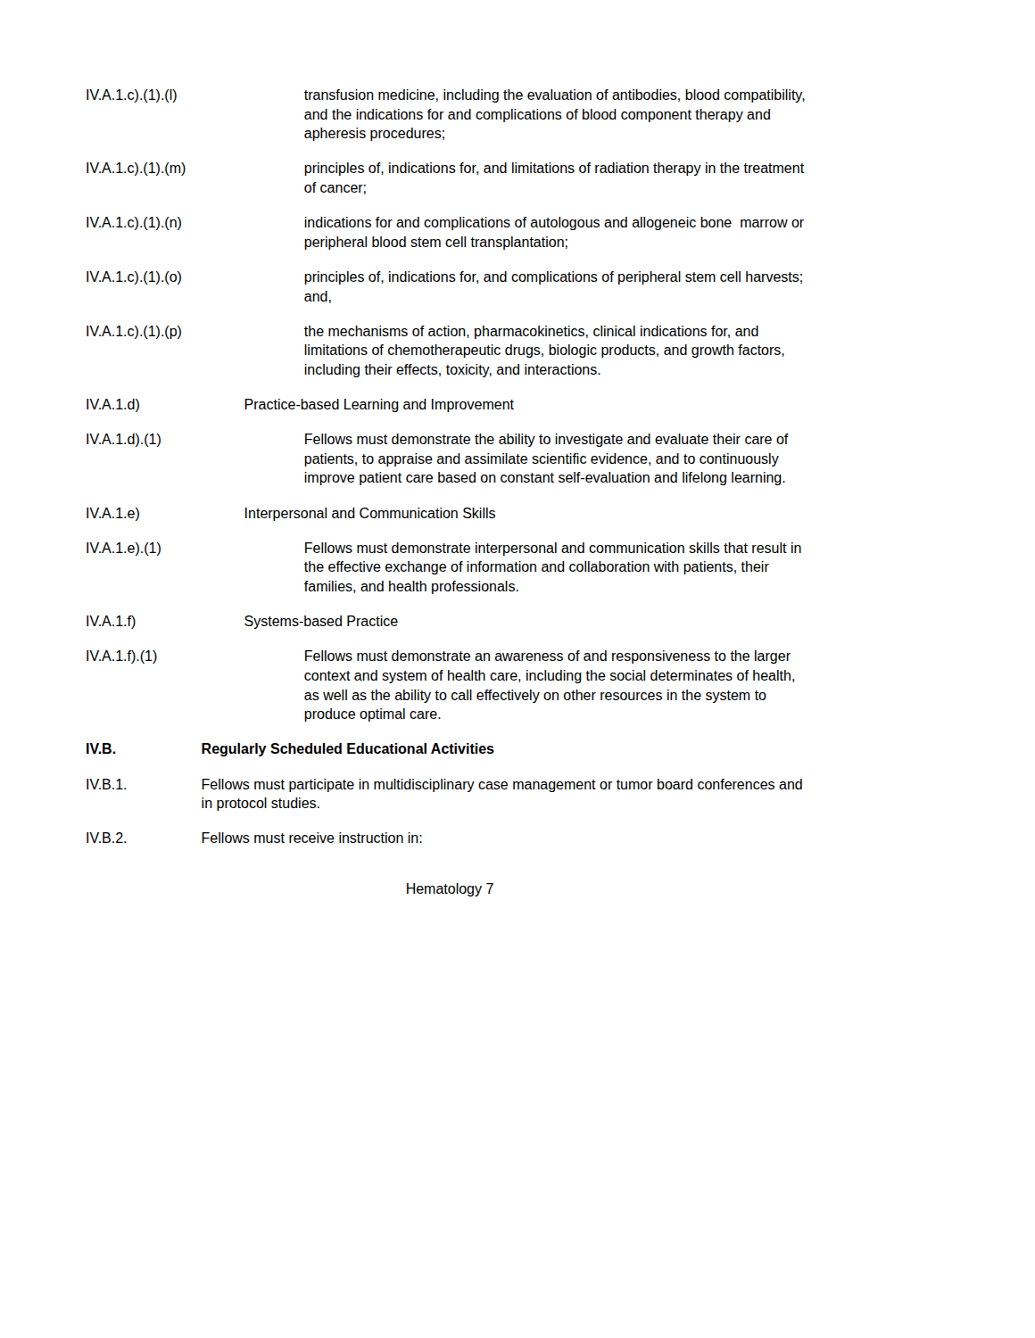IV.A.1.c).(1).(l)
transfusion medicine, including the evaluation of antibodies, blood compatibility, and the indications for and complications of blood component therapy and apheresis procedures;
IV.A.1.c).(1).(m)
principles of, indications for, and limitations of radiation therapy in the treatment of cancer;
IV.A.1.c).(1).(n)
indications for and complications of autologous and allogeneic bone marrow or peripheral blood stem cell transplantation;
IV.A.1.c).(1).(o)
principles of, indications for, and complications of peripheral stem cell harvests; and,
IV.A.1.c).(1).(p)
the mechanisms of action, pharmacokinetics, clinical indications for, and limitations of chemotherapeutic drugs, biologic products, and growth factors, including their effects, toxicity, and interactions.
IV.A.1.d)
Practice-based Learning and Improvement
IV.A.1.d).(1)
Fellows must demonstrate the ability to investigate and evaluate their care of patients, to appraise and assimilate scientific evidence, and to continuously improve patient care based on constant self-evaluation and lifelong learning.
IV.A.1.e)
Interpersonal and Communication Skills
IV.A.1.e).(1)
Fellows must demonstrate interpersonal and communication skills that result in the effective exchange of information and collaboration with patients, their families, and health professionals.
IV.A.1.f)
Systems-based Practice
IV.A.1.f).(1)
Fellows must demonstrate an awareness of and responsiveness to the larger context and system of health care, including the social determinates of health, as well as the ability to call effectively on other resources in the system to produce optimal care.
IV.B.
Regularly Scheduled Educational Activities
IV.B.1.
Fellows must participate in multidisciplinary case management or tumor board conferences and in protocol studies.
IV.B.2.
Fellows must receive instruction in:
Hematology 7